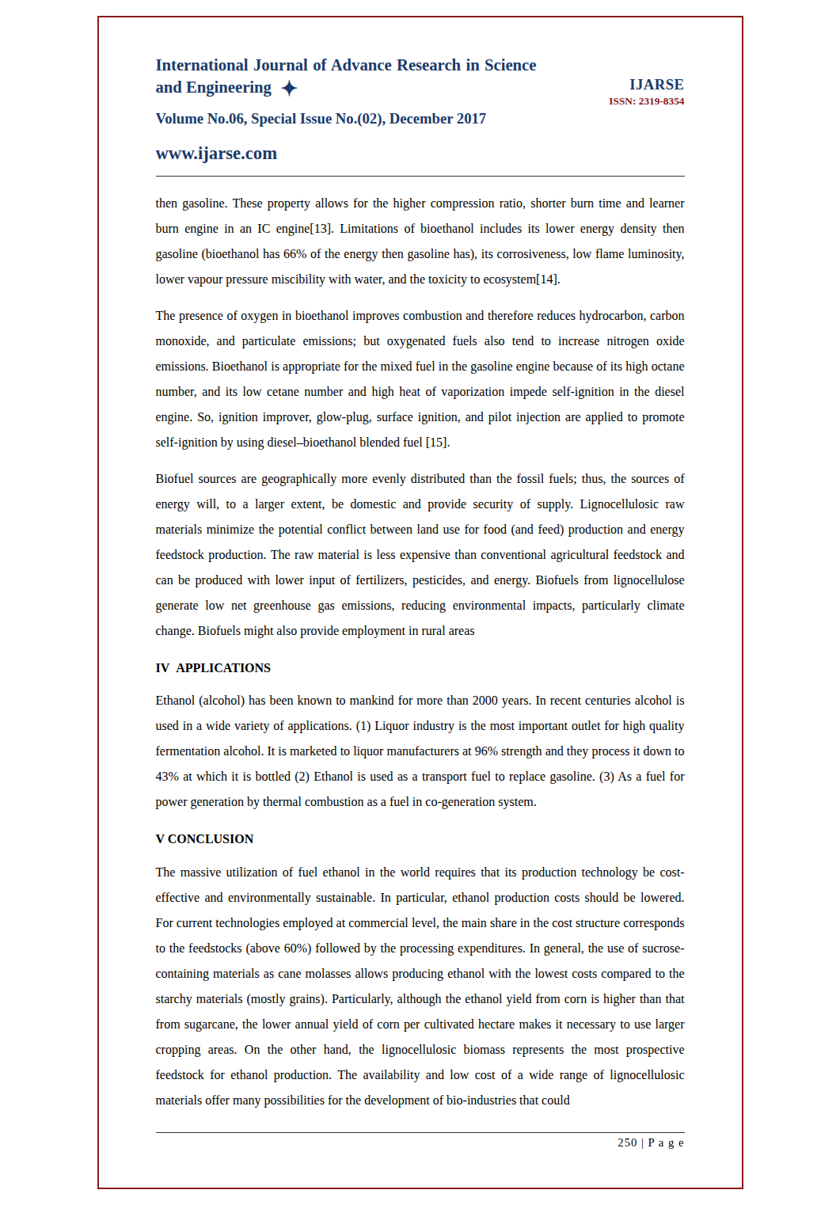International Journal of Advance Research in Science and Engineering ✦
Volume No.06, Special Issue No.(02), December 2017
www.ijarse.com
IJARSE
ISSN: 2319-8354
then gasoline. These property allows for the higher compression ratio, shorter burn time and learner burn engine in an IC engine[13]. Limitations of bioethanol includes its lower energy density then gasoline (bioethanol has 66% of the energy then gasoline has), its corrosiveness, low flame luminosity, lower vapour pressure miscibility with water, and the toxicity to ecosystem[14].
The presence of oxygen in bioethanol improves combustion and therefore reduces hydrocarbon, carbon monoxide, and particulate emissions; but oxygenated fuels also tend to increase nitrogen oxide emissions. Bioethanol is appropriate for the mixed fuel in the gasoline engine because of its high octane number, and its low cetane number and high heat of vaporization impede self-ignition in the diesel engine. So, ignition improver, glow-plug, surface ignition, and pilot injection are applied to promote self-ignition by using diesel–bioethanol blended fuel [15].
Biofuel sources are geographically more evenly distributed than the fossil fuels; thus, the sources of energy will, to a larger extent, be domestic and provide security of supply. Lignocellulosic raw materials minimize the potential conflict between land use for food (and feed) production and energy feedstock production. The raw material is less expensive than conventional agricultural feedstock and can be produced with lower input of fertilizers, pesticides, and energy. Biofuels from lignocellulose generate low net greenhouse gas emissions, reducing environmental impacts, particularly climate change. Biofuels might also provide employment in rural areas
IV APPLICATIONS
Ethanol (alcohol) has been known to mankind for more than 2000 years. In recent centuries alcohol is used in a wide variety of applications. (1) Liquor industry is the most important outlet for high quality fermentation alcohol. It is marketed to liquor manufacturers at 96% strength and they process it down to 43% at which it is bottled (2) Ethanol is used as a transport fuel to replace gasoline. (3) As a fuel for power generation by thermal combustion as a fuel in co-generation system.
V CONCLUSION
The massive utilization of fuel ethanol in the world requires that its production technology be cost-effective and environmentally sustainable. In particular, ethanol production costs should be lowered. For current technologies employed at commercial level, the main share in the cost structure corresponds to the feedstocks (above 60%) followed by the processing expenditures. In general, the use of sucrose-containing materials as cane molasses allows producing ethanol with the lowest costs compared to the starchy materials (mostly grains). Particularly, although the ethanol yield from corn is higher than that from sugarcane, the lower annual yield of corn per cultivated hectare makes it necessary to use larger cropping areas. On the other hand, the lignocellulosic biomass represents the most prospective feedstock for ethanol production. The availability and low cost of a wide range of lignocellulosic materials offer many possibilities for the development of bio-industries that could
250 | P a g e